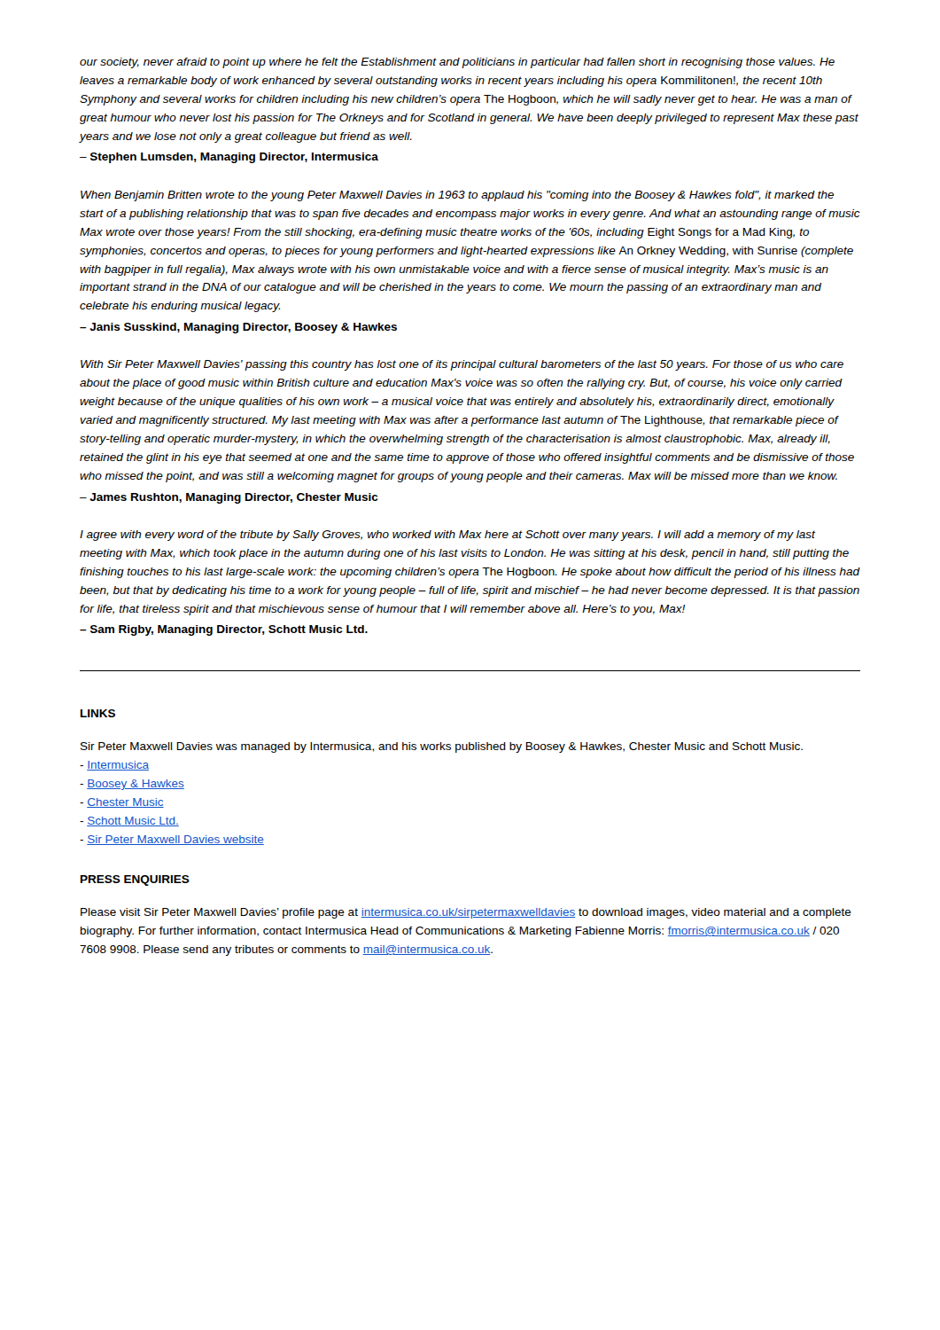our society, never afraid to point up where he felt the Establishment and politicians in particular had fallen short in recognising those values. He leaves a remarkable body of work enhanced by several outstanding works in recent years including his opera Kommilitonen!, the recent 10th Symphony and several works for children including his new children’s opera The Hogboon, which he will sadly never get to hear. He was a man of great humour who never lost his passion for The Orkneys and for Scotland in general. We have been deeply privileged to represent Max these past years and we lose not only a great colleague but friend as well.
– Stephen Lumsden, Managing Director, Intermusica
When Benjamin Britten wrote to the young Peter Maxwell Davies in 1963 to applaud his "coming into the Boosey & Hawkes fold", it marked the start of a publishing relationship that was to span five decades and encompass major works in every genre. And what an astounding range of music Max wrote over those years! From the still shocking, era-defining music theatre works of the '60s, including Eight Songs for a Mad King, to symphonies, concertos and operas, to pieces for young performers and light-hearted expressions like An Orkney Wedding, with Sunrise (complete with bagpiper in full regalia), Max always wrote with his own unmistakable voice and with a fierce sense of musical integrity. Max’s music is an important strand in the DNA of our catalogue and will be cherished in the years to come. We mourn the passing of an extraordinary man and celebrate his enduring musical legacy.
– Janis Susskind, Managing Director, Boosey & Hawkes
With Sir Peter Maxwell Davies' passing this country has lost one of its principal cultural barometers of the last 50 years. For those of us who care about the place of good music within British culture and education Max's voice was so often the rallying cry. But, of course, his voice only carried weight because of the unique qualities of his own work – a musical voice that was entirely and absolutely his, extraordinarily direct, emotionally varied and magnificently structured. My last meeting with Max was after a performance last autumn of The Lighthouse, that remarkable piece of story-telling and operatic murder-mystery, in which the overwhelming strength of the characterisation is almost claustrophobic. Max, already ill, retained the glint in his eye that seemed at one and the same time to approve of those who offered insightful comments and be dismissive of those who missed the point, and was still a welcoming magnet for groups of young people and their cameras. Max will be missed more than we know.
– James Rushton, Managing Director, Chester Music
I agree with every word of the tribute by Sally Groves, who worked with Max here at Schott over many years. I will add a memory of my last meeting with Max, which took place in the autumn during one of his last visits to London. He was sitting at his desk, pencil in hand, still putting the finishing touches to his last large-scale work: the upcoming children’s opera The Hogboon. He spoke about how difficult the period of his illness had been, but that by dedicating his time to a work for young people – full of life, spirit and mischief – he had never become depressed. It is that passion for life, that tireless spirit and that mischievous sense of humour that I will remember above all. Here’s to you, Max!
– Sam Rigby, Managing Director, Schott Music Ltd.
LINKS
Sir Peter Maxwell Davies was managed by Intermusica, and his works published by Boosey & Hawkes, Chester Music and Schott Music.
Intermusica
Boosey & Hawkes
Chester Music
Schott Music Ltd.
Sir Peter Maxwell Davies website
PRESS ENQUIRIES
Please visit Sir Peter Maxwell Davies’ profile page at intermusica.co.uk/sirpetermaxwelldavies to download images, video material and a complete biography. For further information, contact Intermusica Head of Communications & Marketing Fabienne Morris: fmorris@intermusica.co.uk / 020 7608 9908. Please send any tributes or comments to mail@intermusica.co.uk.